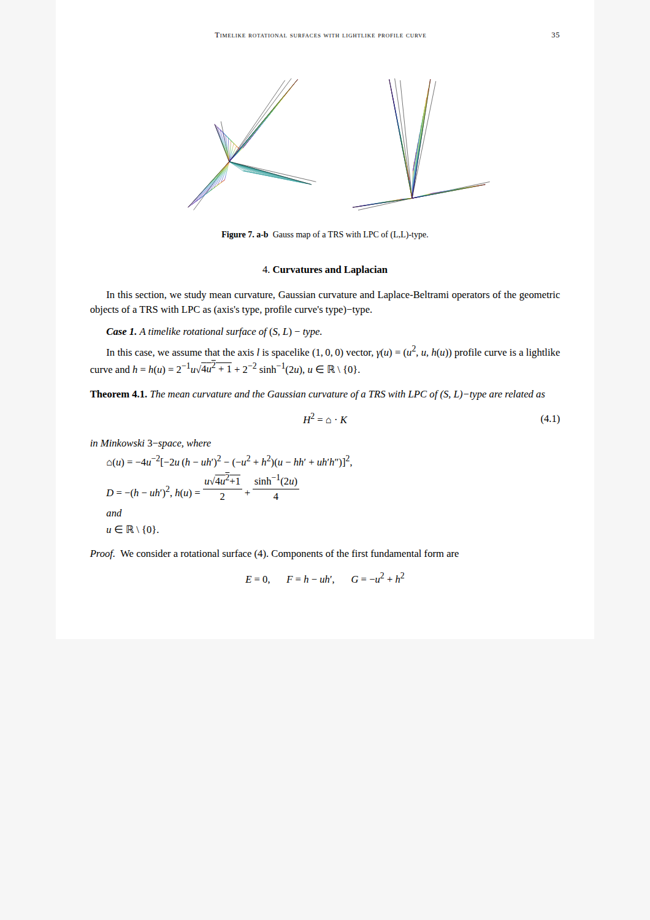Timelike rotational surfaces with lightlike profile curve 35
Figure 7. a-b Gauss map of a TRS with LPC of (L,L)-type.
4. Curvatures and Laplacian
In this section, we study mean curvature, Gaussian curvature and Laplace-Beltrami operators of the geometric objects of a TRS with LPC as (axis's type, profile curve's type)−type.
Case 1. A timelike rotational surface of (S, L) − type.
In this case, we assume that the axis l is spacelike (1, 0, 0) vector, γ(u) = (u2, u, h(u)) profile curve is a lightlike curve and h = h(u) = 2−1u√4u2 + 1 + 2−2 sinh−1(2u), u ∈ ℝ \ {0}.
Theorem 4.1. The mean curvature and the Gaussian curvature of a TRS with LPC of (S, L)−type are related as
H2 = ⌂ · K (4.1)
in Minkowski 3−space, where
⌂(u) = −4u−2[−2u (h − uh′)2 − (−u2 + h2)(u − hh′ + uh′h″)]2,
D = −(h − uh′)2, h(u) = u√4u2+12 + sinh−1(2u) 4
and
u ∈ ℝ \ {0}.
Proof. We consider a rotational surface (4). Components of the first fundamental form are
E = 0, F = h − uh′, G = −u2 + h2